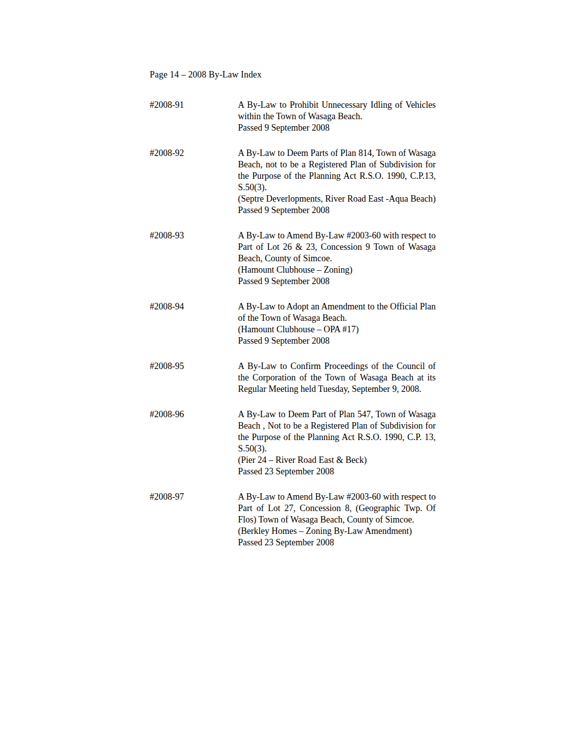Page 14 – 2008 By-Law Index
| #2008-91 | A By-Law to Prohibit Unnecessary Idling of Vehicles within the Town of Wasaga Beach. Passed 9 September 2008 |
| #2008-92 | A By-Law to Deem Parts of Plan 814, Town of Wasaga Beach, not to be a Registered Plan of Subdivision for the Purpose of the Planning Act R.S.O. 1990, C.P.13, S.50(3). (Septre Deverlopments, River Road East -Aqua Beach) Passed 9 September 2008 |
| #2008-93 | A By-Law to Amend By-Law #2003-60 with respect to Part of Lot 26 & 23, Concession 9 Town of Wasaga Beach, County of Simcoe. (Hamount Clubhouse – Zoning) Passed 9 September 2008 |
| #2008-94 | A By-Law to Adopt an Amendment to the Official Plan of the Town of Wasaga Beach. (Hamount Clubhouse – OPA #17) Passed 9 September 2008 |
| #2008-95 | A By-Law to Confirm Proceedings of the Council of the Corporation of the Town of Wasaga Beach at its Regular Meeting held Tuesday, September 9, 2008. |
| #2008-96 | A By-Law to Deem Part of Plan 547, Town of Wasaga Beach , Not to be a Registered Plan of Subdivision for the Purpose of the Planning Act R.S.O. 1990, C.P. 13, S.50(3). (Pier 24 – River Road East & Beck) Passed 23 September 2008 |
| #2008-97 | A By-Law to Amend By-Law #2003-60 with respect to Part of Lot 27, Concession 8, (Geographic Twp. Of Flos) Town of Wasaga Beach, County of Simcoe. (Berkley Homes – Zoning By-Law Amendment) Passed 23 September 2008 |